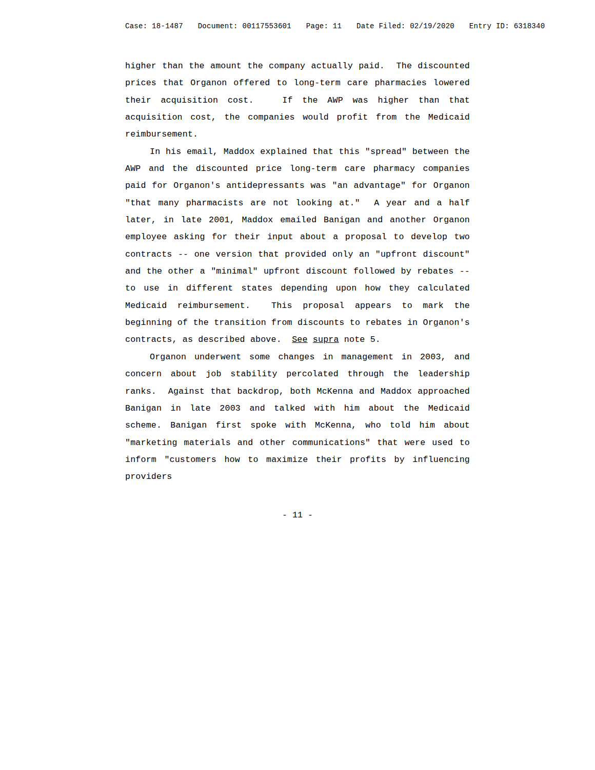Case: 18-1487 Document: 00117553601 Page: 11 Date Filed: 02/19/2020 Entry ID: 6318340
higher than the amount the company actually paid. The discounted prices that Organon offered to long-term care pharmacies lowered their acquisition cost. If the AWP was higher than that acquisition cost, the companies would profit from the Medicaid reimbursement.
In his email, Maddox explained that this "spread" between the AWP and the discounted price long-term care pharmacy companies paid for Organon's antidepressants was "an advantage" for Organon "that many pharmacists are not looking at." A year and a half later, in late 2001, Maddox emailed Banigan and another Organon employee asking for their input about a proposal to develop two contracts -- one version that provided only an "upfront discount" and the other a "minimal" upfront discount followed by rebates -- to use in different states depending upon how they calculated Medicaid reimbursement. This proposal appears to mark the beginning of the transition from discounts to rebates in Organon's contracts, as described above. See supra note 5.
Organon underwent some changes in management in 2003, and concern about job stability percolated through the leadership ranks. Against that backdrop, both McKenna and Maddox approached Banigan in late 2003 and talked with him about the Medicaid scheme. Banigan first spoke with McKenna, who told him about "marketing materials and other communications" that were used to inform "customers how to maximize their profits by influencing providers
- 11 -